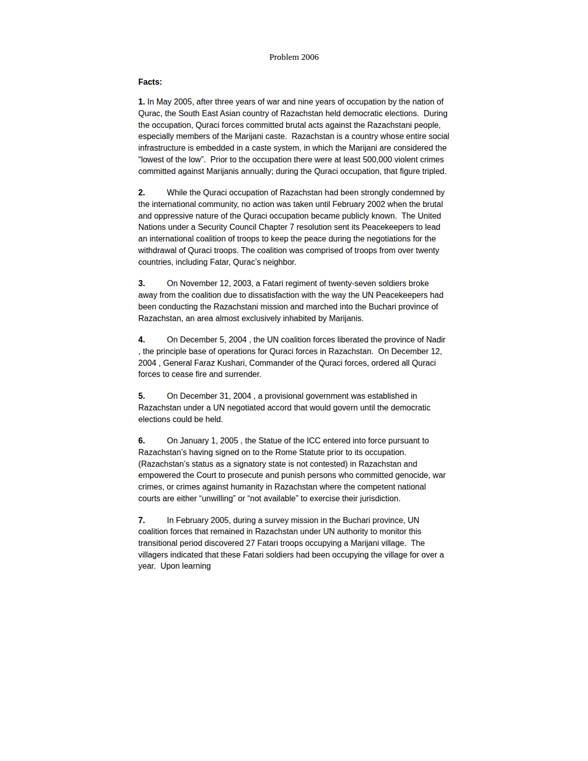Problem 2006
Facts:
1. In May 2005, after three years of war and nine years of occupation by the nation of Qurac, the South East Asian country of Razachstan held democratic elections. During the occupation, Quraci forces committed brutal acts against the Razachstani people, especially members of the Marijani caste. Razachstan is a country whose entire social infrastructure is embedded in a caste system, in which the Marijani are considered the “lowest of the low”. Prior to the occupation there were at least 500,000 violent crimes committed against Marijanis annually; during the Quraci occupation, that figure tripled.
2. While the Quraci occupation of Razachstan had been strongly condemned by the international community, no action was taken until February 2002 when the brutal and oppressive nature of the Quraci occupation became publicly known. The United Nations under a Security Council Chapter 7 resolution sent its Peacekeepers to lead an international coalition of troops to keep the peace during the negotiations for the withdrawal of Quraci troops. The coalition was comprised of troops from over twenty countries, including Fatar, Qurac’s neighbor.
3. On November 12, 2003, a Fatari regiment of twenty-seven soldiers broke away from the coalition due to dissatisfaction with the way the UN Peacekeepers had been conducting the Razachstani mission and marched into the Buchari province of Razachstan, an area almost exclusively inhabited by Marijanis.
4. On December 5, 2004 , the UN coalition forces liberated the province of Nadir , the principle base of operations for Quraci forces in Razachstan. On December 12, 2004 , General Faraz Kushari, Commander of the Quraci forces, ordered all Quraci forces to cease fire and surrender.
5. On December 31, 2004 , a provisional government was established in Razachstan under a UN negotiated accord that would govern until the democratic elections could be held.
6. On January 1, 2005 , the Statue of the ICC entered into force pursuant to Razachstan’s having signed on to the Rome Statute prior to its occupation. (Razachstan’s status as a signatory state is not contested) in Razachstan and empowered the Court to prosecute and punish persons who committed genocide, war crimes, or crimes against humanity in Razachstan where the competent national courts are either “unwilling” or “not available” to exercise their jurisdiction.
7. In February 2005, during a survey mission in the Buchari province, UN coalition forces that remained in Razachstan under UN authority to monitor this transitional period discovered 27 Fatari troops occupying a Marijani village. The villagers indicated that these Fatari soldiers had been occupying the village for over a year. Upon learning